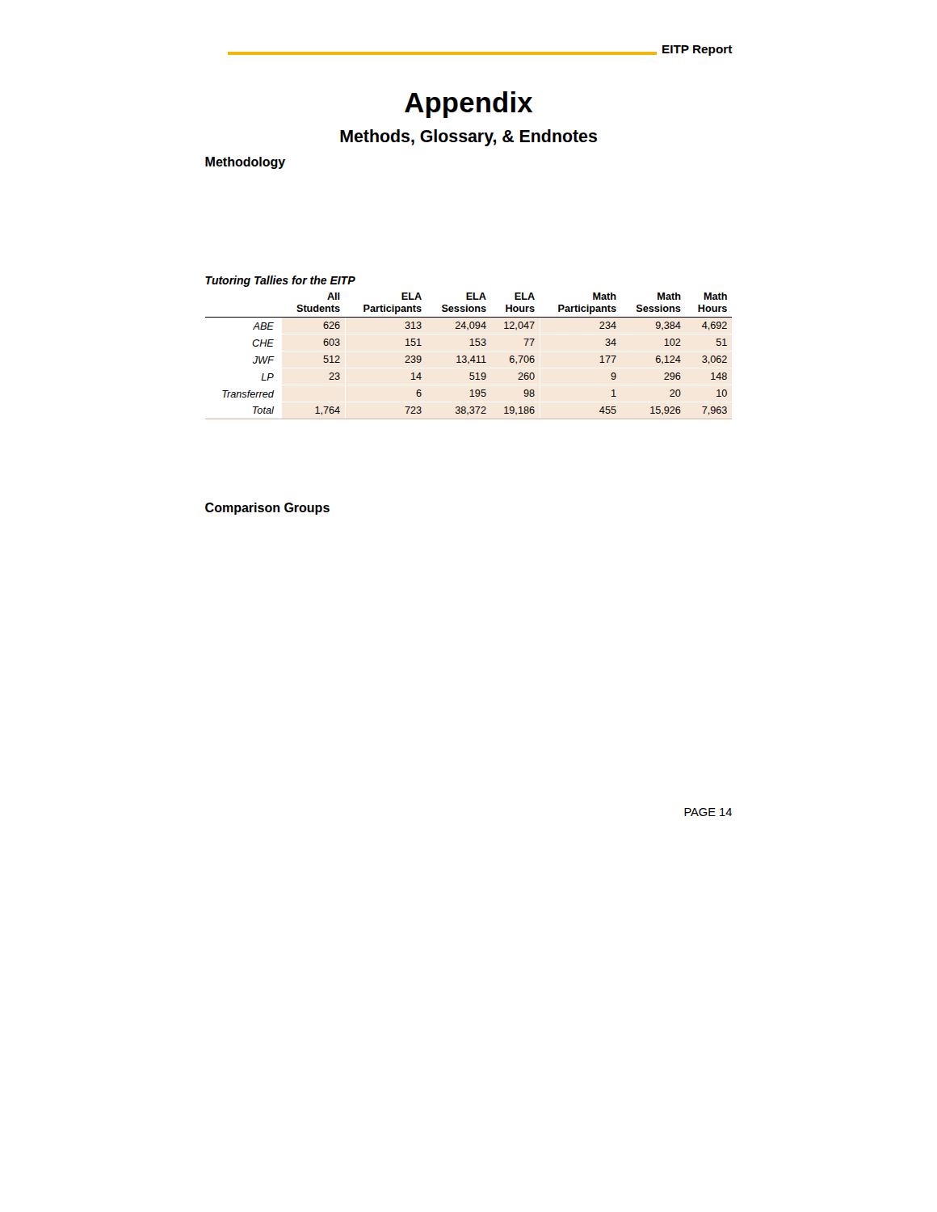EITP Report
Appendix
Methods, Glossary, & Endnotes
Methodology
Tutoring Tallies for the EITP
| | All Students | ELA Participants | ELA Sessions | ELA Hours | Math Participants | Math Sessions | Math Hours |
| --- | --- | --- | --- | --- | --- | --- | --- |
| ABE | 626 | 313 | 24,094 | 12,047 | 234 | 9,384 | 4,692 |
| CHE | 603 | 151 | 153 | 77 | 34 | 102 | 51 |
| JWF | 512 | 239 | 13,411 | 6,706 | 177 | 6,124 | 3,062 |
| LP | 23 | 14 | 519 | 260 | 9 | 296 | 148 |
| Transferred | | 6 | 195 | 98 | 1 | 20 | 10 |
| Total | 1,764 | 723 | 38,372 | 19,186 | 455 | 15,926 | 7,963 |
Comparison Groups
PAGE 14